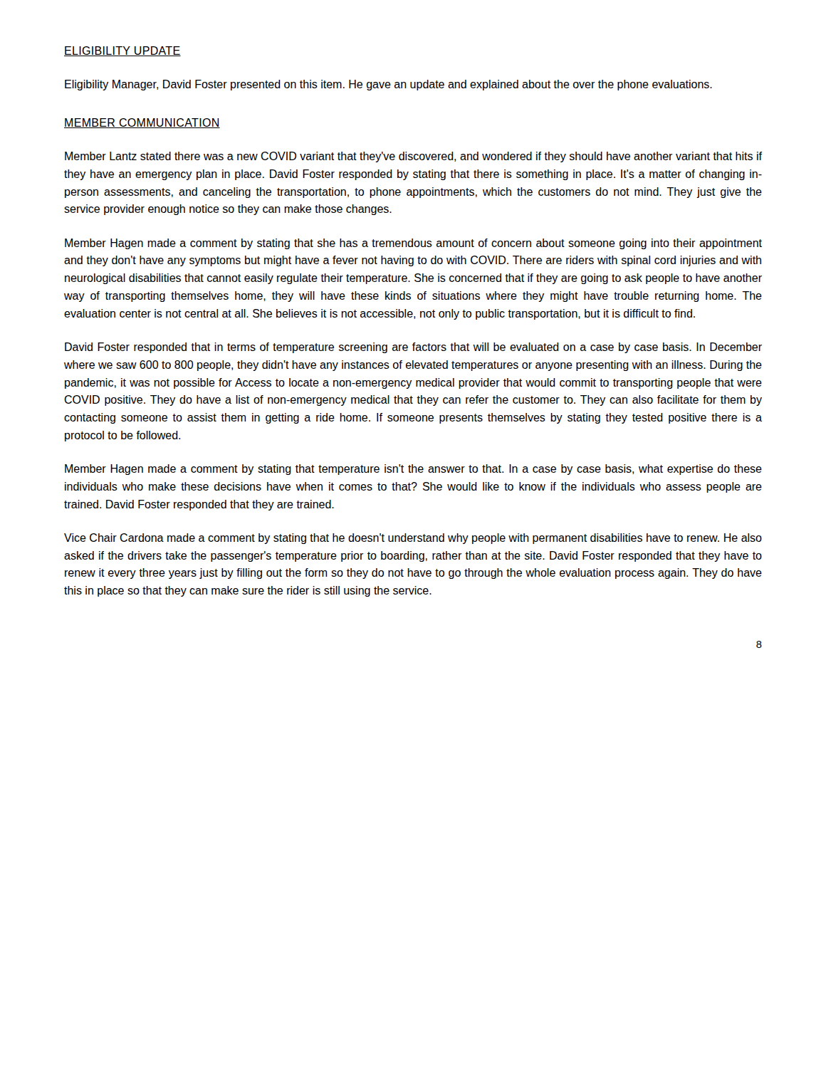ELIGIBILITY UPDATE
Eligibility Manager, David Foster presented on this item. He gave an update and explained about the over the phone evaluations.
MEMBER COMMUNICATION
Member Lantz stated there was a new COVID variant that they've discovered, and wondered if they should have another variant that hits if they have an emergency plan in place. David Foster responded by stating that there is something in place. It's a matter of changing in-person assessments, and canceling the transportation, to phone appointments, which the customers do not mind. They just give the service provider enough notice so they can make those changes.
Member Hagen made a comment by stating that she has a tremendous amount of concern about someone going into their appointment and they don't have any symptoms but might have a fever not having to do with COVID. There are riders with spinal cord injuries and with neurological disabilities that cannot easily regulate their temperature. She is concerned that if they are going to ask people to have another way of transporting themselves home, they will have these kinds of situations where they might have trouble returning home. The evaluation center is not central at all. She believes it is not accessible, not only to public transportation, but it is difficult to find.
David Foster responded that in terms of temperature screening are factors that will be evaluated on a case by case basis. In December where we saw 600 to 800 people, they didn't have any instances of elevated temperatures or anyone presenting with an illness. During the pandemic, it was not possible for Access to locate a non-emergency medical provider that would commit to transporting people that were COVID positive. They do have a list of non-emergency medical that they can refer the customer to. They can also facilitate for them by contacting someone to assist them in getting a ride home. If someone presents themselves by stating they tested positive there is a protocol to be followed.
Member Hagen made a comment by stating that temperature isn't the answer to that. In a case by case basis, what expertise do these individuals who make these decisions have when it comes to that? She would like to know if the individuals who assess people are trained. David Foster responded that they are trained.
Vice Chair Cardona made a comment by stating that he doesn't understand why people with permanent disabilities have to renew. He also asked if the drivers take the passenger's temperature prior to boarding, rather than at the site. David Foster responded that they have to renew it every three years just by filling out the form so they do not have to go through the whole evaluation process again. They do have this in place so that they can make sure the rider is still using the service.
8